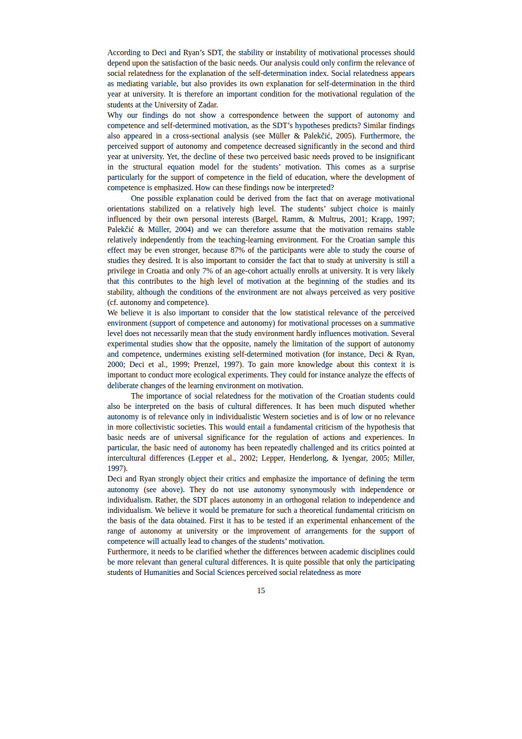According to Deci and Ryan’s SDT, the stability or instability of motivational processes should depend upon the satisfaction of the basic needs. Our analysis could only confirm the relevance of social relatedness for the explanation of the self-determination index. Social relatedness appears as mediating variable, but also provides its own explanation for self-determination in the third year at university. It is therefore an important condition for the motivational regulation of the students at the University of Zadar.
Why our findings do not show a correspondence between the support of autonomy and competence and self-determined motivation, as the SDT’s hypotheses predicts? Similar findings also appeared in a cross-sectional analysis (see Müller & Palekčić, 2005). Furthermore, the perceived support of autonomy and competence decreased significantly in the second and third year at university. Yet, the decline of these two perceived basic needs proved to be insignificant in the structural equation model for the students’ motivation. This comes as a surprise particularly for the support of competence in the field of education, where the development of competence is emphasized. How can these findings now be interpreted?
One possible explanation could be derived from the fact that on average motivational orientations stabilized on a relatively high level. The students’ subject choice is mainly influenced by their own personal interests (Bargel, Ramm, & Multrus, 2001; Krapp, 1997; Palekčić & Müller, 2004) and we can therefore assume that the motivation remains stable relatively independently from the teaching-learning environment. For the Croatian sample this effect may be even stronger, because 87% of the participants were able to study the course of studies they desired. It is also important to consider the fact that to study at university is still a privilege in Croatia and only 7% of an age-cohort actually enrolls at university. It is very likely that this contributes to the high level of motivation at the beginning of the studies and its stability, although the conditions of the environment are not always perceived as very positive (cf. autonomy and competence).
We believe it is also important to consider that the low statistical relevance of the perceived environment (support of competence and autonomy) for motivational processes on a summative level does not necessarily mean that the study environment hardly influences motivation. Several experimental studies show that the opposite, namely the limitation of the support of autonomy and competence, undermines existing self-determined motivation (for instance, Deci & Ryan, 2000; Deci et al., 1999; Prenzel, 1997). To gain more knowledge about this context it is important to conduct more ecological experiments. They could for instance analyze the effects of deliberate changes of the learning environment on motivation.
The importance of social relatedness for the motivation of the Croatian students could also be interpreted on the basis of cultural differences. It has been much disputed whether autonomy is of relevance only in individualistic Western societies and is of low or no relevance in more collectivistic societies. This would entail a fundamental criticism of the hypothesis that basic needs are of universal significance for the regulation of actions and experiences. In particular, the basic need of autonomy has been repeatedly challenged and its critics pointed at intercultural differences (Lepper et al., 2002; Lepper, Henderlong, & Iyengar, 2005; Miller, 1997).
Deci and Ryan strongly object their critics and emphasize the importance of defining the term autonomy (see above). They do not use autonomy synonymously with independence or individualism. Rather, the SDT places autonomy in an orthogonal relation to independence and individualism. We believe it would be premature for such a theoretical fundamental criticism on the basis of the data obtained. First it has to be tested if an experimental enhancement of the range of autonomy at university or the improvement of arrangements for the support of competence will actually lead to changes of the students’ motivation.
Furthermore, it needs to be clarified whether the differences between academic disciplines could be more relevant than general cultural differences. It is quite possible that only the participating students of Humanities and Social Sciences perceived social relatedness as more
15